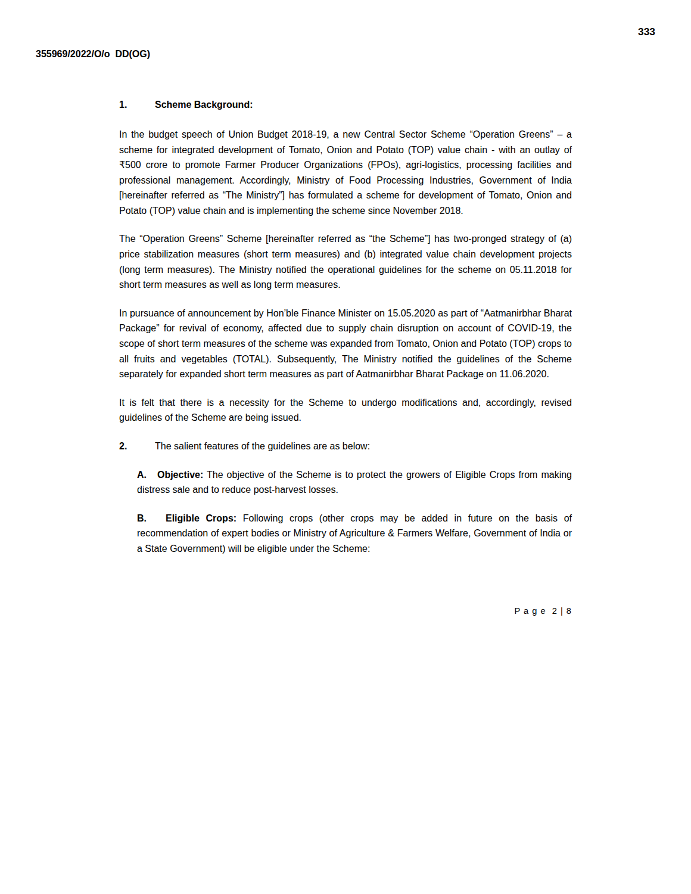333
355969/2022/O/o DD(OG)
1. Scheme Background:
In the budget speech of Union Budget 2018-19, a new Central Sector Scheme “Operation Greens” – a scheme for integrated development of Tomato, Onion and Potato (TOP) value chain - with an outlay of ₹500 crore to promote Farmer Producer Organizations (FPOs), agri-logistics, processing facilities and professional management. Accordingly, Ministry of Food Processing Industries, Government of India [hereinafter referred as “The Ministry”] has formulated a scheme for development of Tomato, Onion and Potato (TOP) value chain and is implementing the scheme since November 2018.
The “Operation Greens” Scheme [hereinafter referred as “the Scheme”] has two-pronged strategy of (a) price stabilization measures (short term measures) and (b) integrated value chain development projects (long term measures). The Ministry notified the operational guidelines for the scheme on 05.11.2018 for short term measures as well as long term measures.
In pursuance of announcement by Hon’ble Finance Minister on 15.05.2020 as part of “Aatmanirbhar Bharat Package” for revival of economy, affected due to supply chain disruption on account of COVID-19, the scope of short term measures of the scheme was expanded from Tomato, Onion and Potato (TOP) crops to all fruits and vegetables (TOTAL). Subsequently, The Ministry notified the guidelines of the Scheme separately for expanded short term measures as part of Aatmanirbhar Bharat Package on 11.06.2020.
It is felt that there is a necessity for the Scheme to undergo modifications and, accordingly, revised guidelines of the Scheme are being issued.
2. The salient features of the guidelines are as below:
A. Objective: The objective of the Scheme is to protect the growers of Eligible Crops from making distress sale and to reduce post-harvest losses.
B. Eligible Crops: Following crops (other crops may be added in future on the basis of recommendation of expert bodies or Ministry of Agriculture & Farmers Welfare, Government of India or a State Government) will be eligible under the Scheme:
P a g e 2 | 8